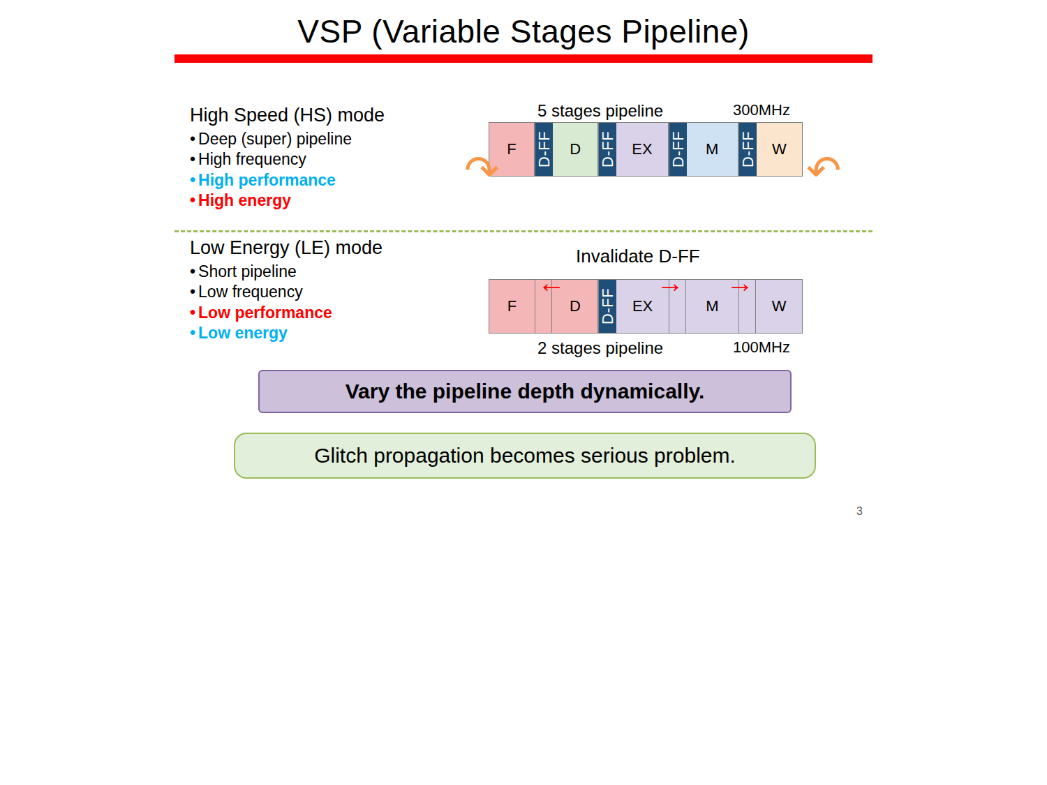VSP (Variable Stages Pipeline)
High Speed (HS) mode
Deep (super) pipeline
High frequency
High performance
High energy
Low Energy (LE) mode
Short pipeline
Low frequency
Low performance
Low energy
5 stages pipeline
300MHz
F
D-FF
D
D-FF
EX
D-FF
M
D-FF
W
Invalidate D-FF
F
D
D-FF
EX
M
W
2 stages pipeline
100MHz
←
→
→
↷
↶
Vary the pipeline depth dynamically.
Glitch propagation becomes serious problem.
3